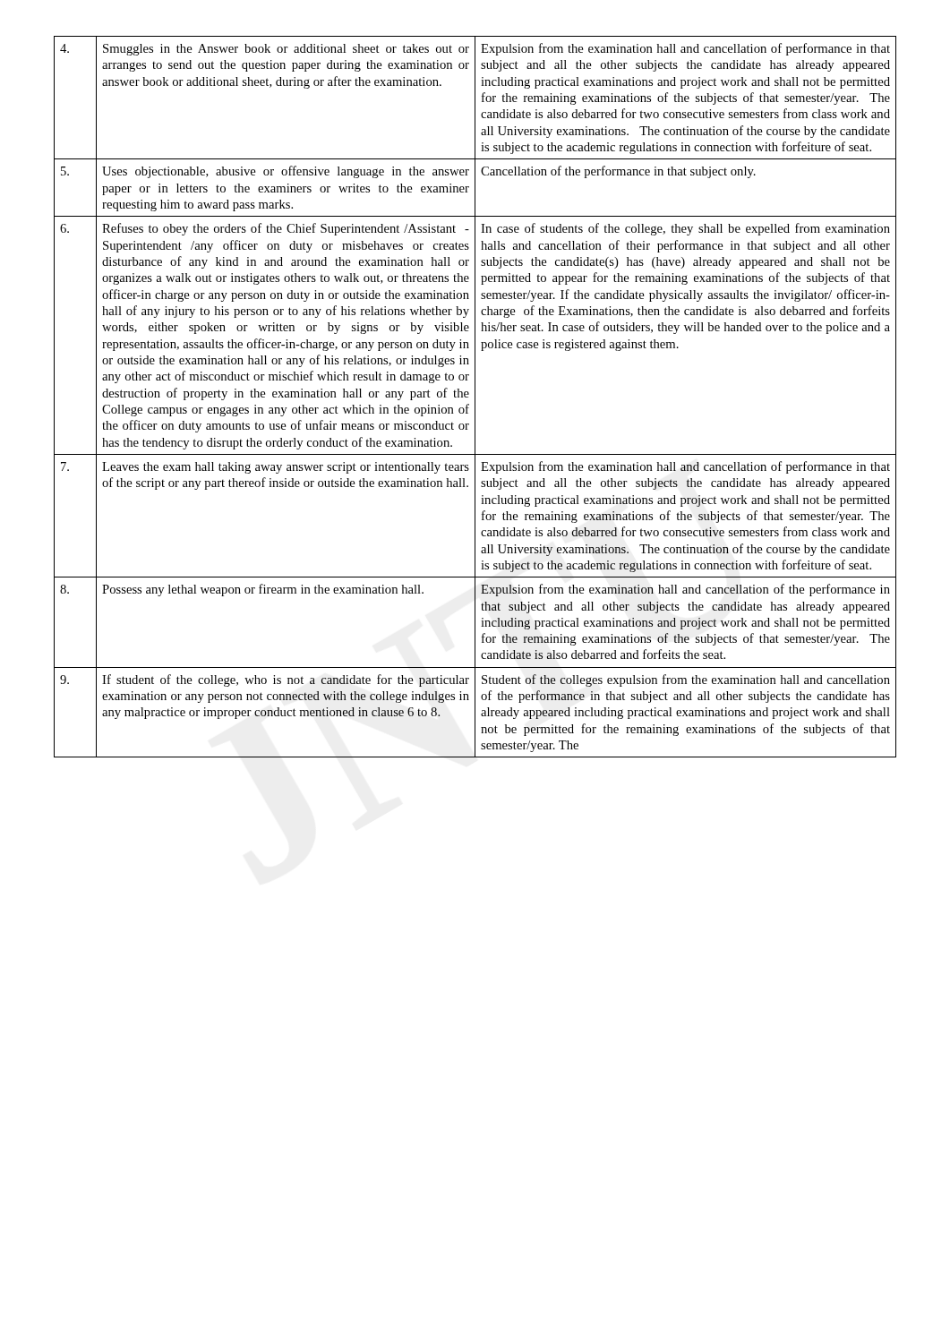JNTU
| 4. | Smuggles in the Answer book or additional sheet or takes out or arranges to send out the question paper during the examination or answer book or additional sheet, during or after the examination. | Expulsion from the examination hall and cancellation of performance in that subject and all the other subjects the candidate has already appeared including practical examinations and project work and shall not be permitted for the remaining examinations of the subjects of that semester/year. The candidate is also debarred for two consecutive semesters from class work and all University examinations. The continuation of the course by the candidate is subject to the academic regulations in connection with forfeiture of seat. |
| 5. | Uses objectionable, abusive or offensive language in the answer paper or in letters to the examiners or writes to the examiner requesting him to award pass marks. | Cancellation of the performance in that subject only. |
| 6. | Refuses to obey the orders of the Chief Superintendent /Assistant - Superintendent /any officer on duty or misbehaves or creates disturbance of any kind in and around the examination hall or organizes a walk out or instigates others to walk out, or threatens the officer-in charge or any person on duty in or outside the examination hall of any injury to his person or to any of his relations whether by words, either spoken or written or by signs or by visible representation, assaults the officer-in-charge, or any person on duty in or outside the examination hall or any of his relations, or indulges in any other act of misconduct or mischief which result in damage to or destruction of property in the examination hall or any part of the College campus or engages in any other act which in the opinion of the officer on duty amounts to use of unfair means or misconduct or has the tendency to disrupt the orderly conduct of the examination. | In case of students of the college, they shall be expelled from examination halls and cancellation of their performance in that subject and all other subjects the candidate(s) has (have) already appeared and shall not be permitted to appear for the remaining examinations of the subjects of that semester/year. If the candidate physically assaults the invigilator/ officer-in-charge of the Examinations, then the candidate is also debarred and forfeits his/her seat. In case of outsiders, they will be handed over to the police and a police case is registered against them. |
| 7. | Leaves the exam hall taking away answer script or intentionally tears of the script or any part thereof inside or outside the examination hall. | Expulsion from the examination hall and cancellation of performance in that subject and all the other subjects the candidate has already appeared including practical examinations and project work and shall not be permitted for the remaining examinations of the subjects of that semester/year. The candidate is also debarred for two consecutive semesters from class work and all University examinations. The continuation of the course by the candidate is subject to the academic regulations in connection with forfeiture of seat. |
| 8. | Possess any lethal weapon or firearm in the examination hall. | Expulsion from the examination hall and cancellation of the performance in that subject and all other subjects the candidate has already appeared including practical examinations and project work and shall not be permitted for the remaining examinations of the subjects of that semester/year. The candidate is also debarred and forfeits the seat. |
| 9. | If student of the college, who is not a candidate for the particular examination or any person not connected with the college indulges in any malpractice or improper conduct mentioned in clause 6 to 8. | Student of the colleges expulsion from the examination hall and cancellation of the performance in that subject and all other subjects the candidate has already appeared including practical examinations and project work and shall not be permitted for the remaining examinations of the subjects of that semester/year. The |